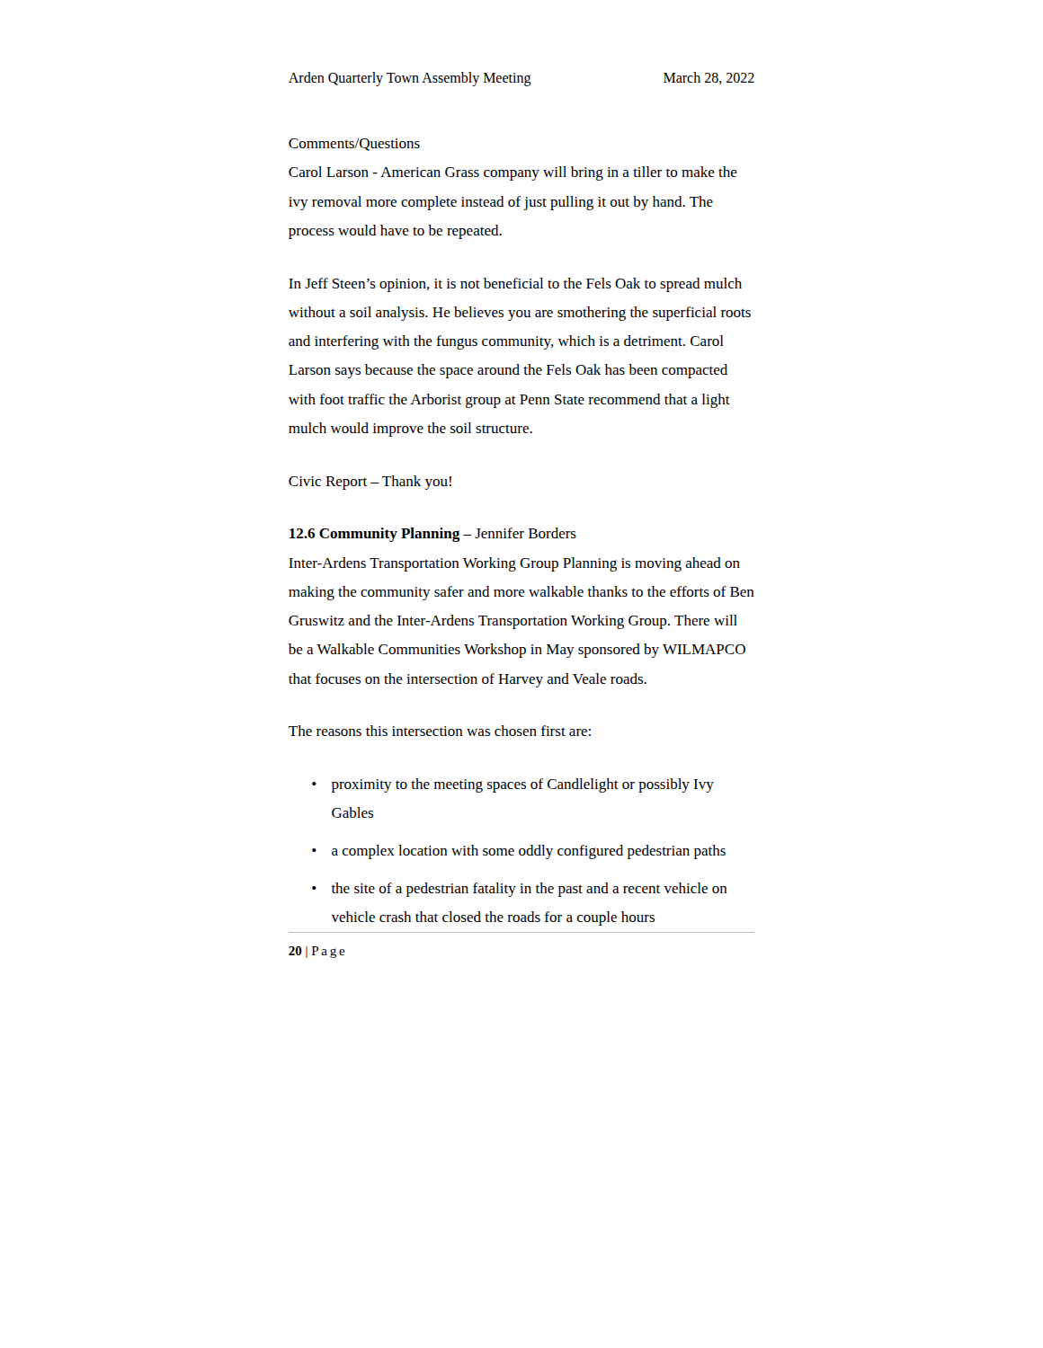Arden Quarterly Town Assembly Meeting March 28, 2022
Comments/Questions
Carol Larson - American Grass company will bring in a tiller to make the ivy removal more complete instead of just pulling it out by hand. The process would have to be repeated.
In Jeff Steen’s opinion, it is not beneficial to the Fels Oak to spread mulch without a soil analysis. He believes you are smothering the superficial roots and interfering with the fungus community, which is a detriment. Carol Larson says because the space around the Fels Oak has been compacted with foot traffic the Arborist group at Penn State recommend that a light mulch would improve the soil structure.
Civic Report – Thank you!
12.6 Community Planning – Jennifer Borders
Inter-Ardens Transportation Working Group Planning is moving ahead on making the community safer and more walkable thanks to the efforts of Ben Gruswitz and the Inter-Ardens Transportation Working Group. There will be a Walkable Communities Workshop in May sponsored by WILMAPCO that focuses on the intersection of Harvey and Veale roads.
The reasons this intersection was chosen first are:
proximity to the meeting spaces of Candlelight or possibly Ivy Gables
a complex location with some oddly configured pedestrian paths
the site of a pedestrian fatality in the past and a recent vehicle on vehicle crash that closed the roads for a couple hours
20 | Page